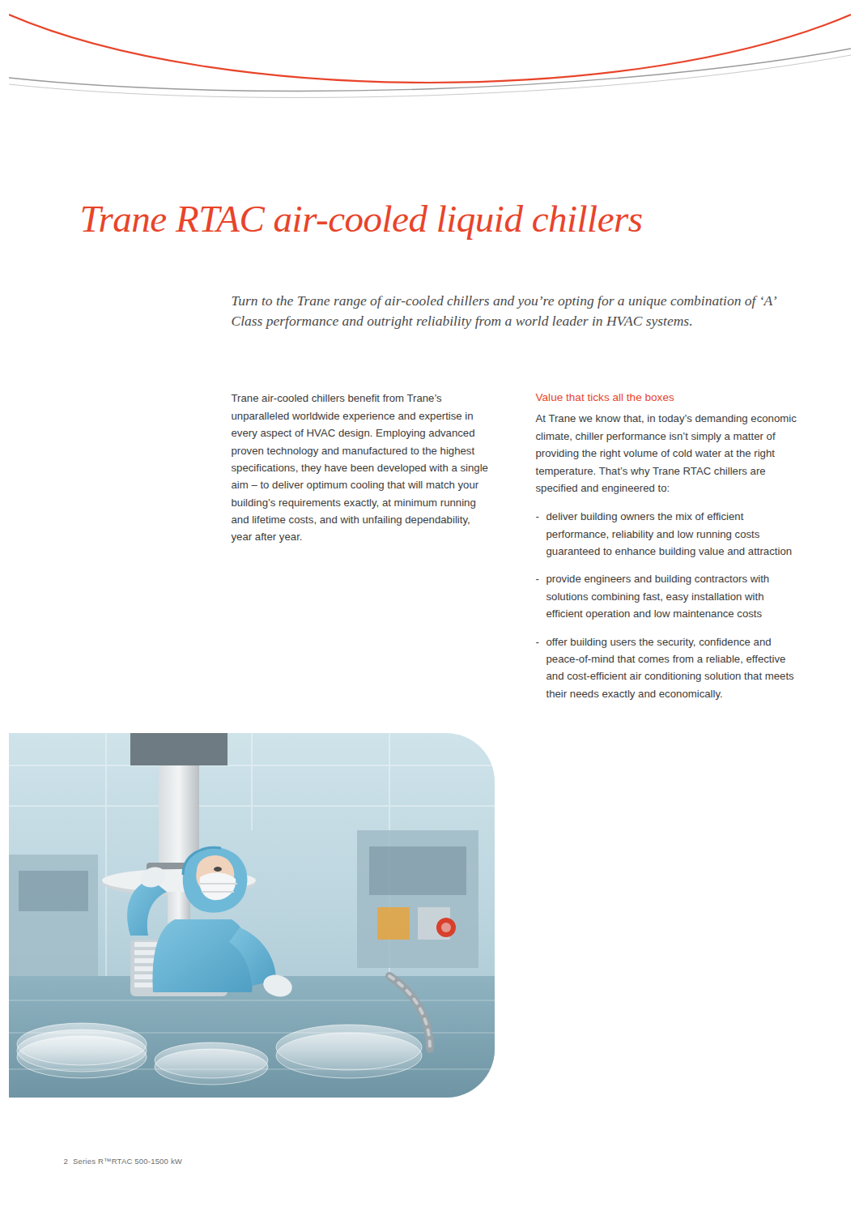Trane RTAC air-cooled liquid chillers
Turn to the Trane range of air-cooled chillers and you’re opting for a unique combination of ‘A’ Class performance and outright reliability from a world leader in HVAC systems.
Trane air-cooled chillers benefit from Trane’s unparalleled worldwide experience and expertise in every aspect of HVAC design. Employing advanced proven technology and manufactured to the highest specifications, they have been developed with a single aim – to deliver optimum cooling that will match your building’s requirements exactly, at minimum running and lifetime costs, and with unfailing dependability, year after year.
Value that ticks all the boxes
At Trane we know that, in today’s demanding economic climate, chiller performance isn’t simply a matter of providing the right volume of cold water at the right temperature. That’s why Trane RTAC chillers are specified and engineered to:
deliver building owners the mix of efficient performance, reliability and low running costs guaranteed to enhance building value and attraction
provide engineers and building contractors with solutions combining fast, easy installation with efficient operation and low maintenance costs
offer building users the security, confidence and peace-of-mind that comes from a reliable, effective and cost-efficient air conditioning solution that meets their needs exactly and economically.
2 Series R™RTAC 500-1500 kW